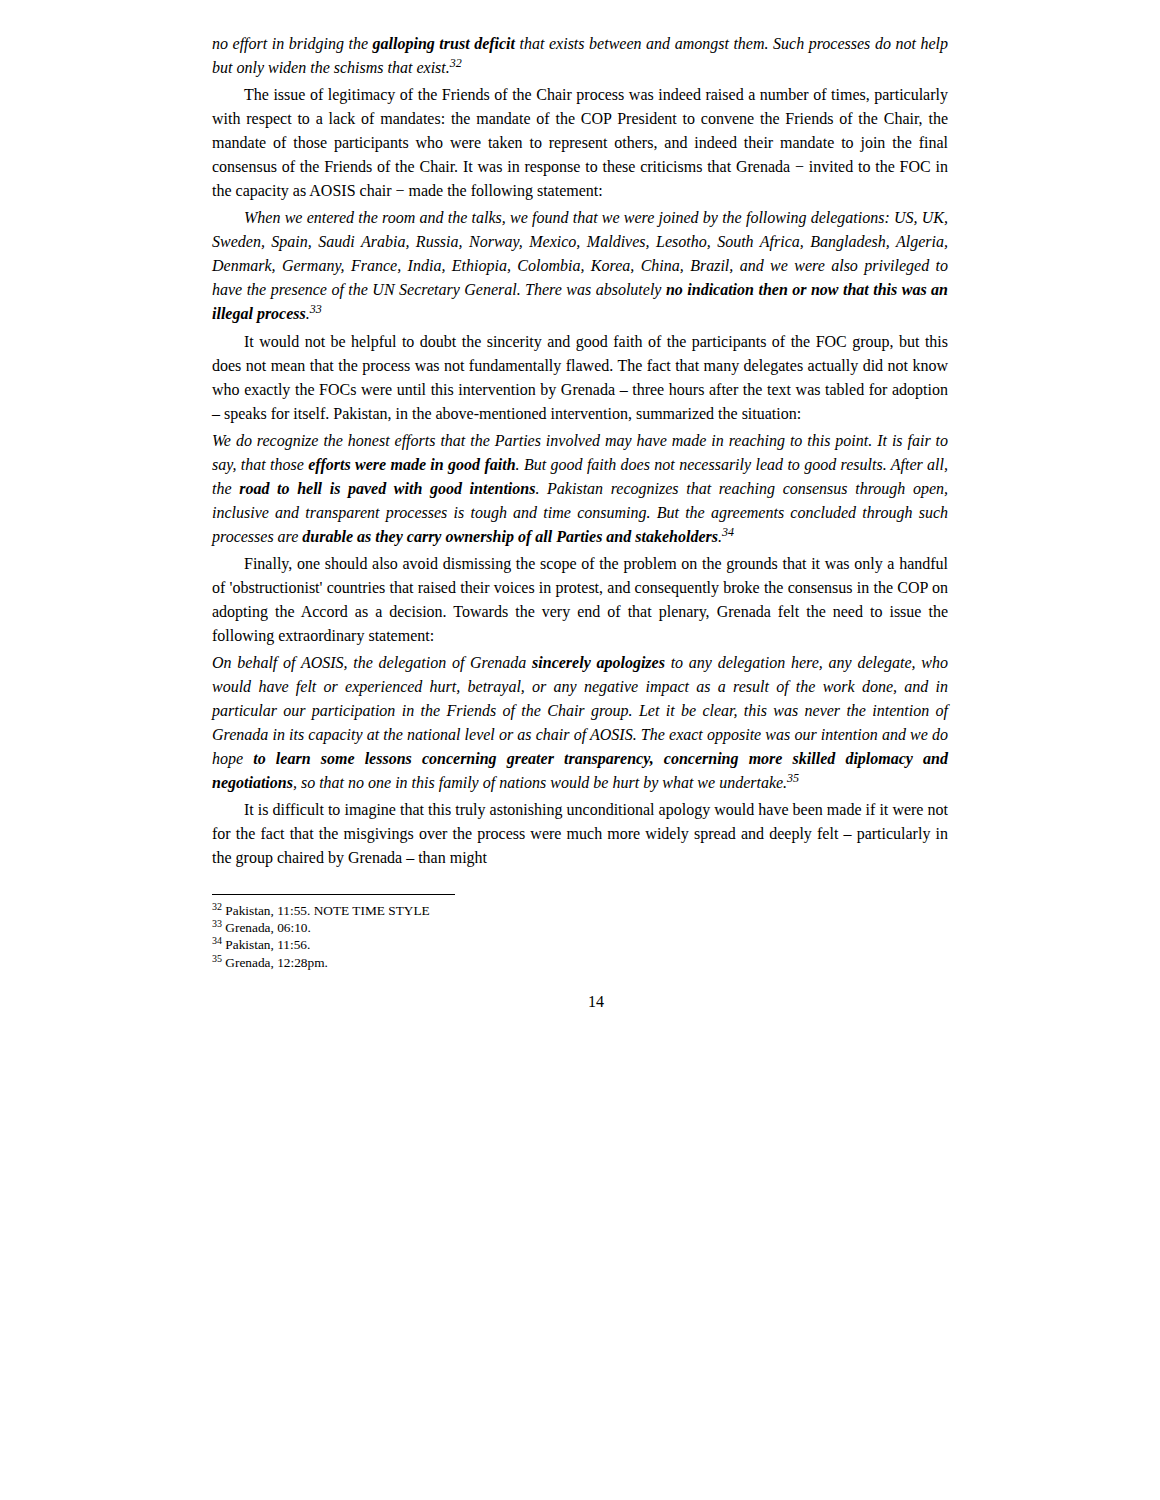no effort in bridging the galloping trust deficit that exists between and amongst them. Such processes do not help but only widen the schisms that exist.32
The issue of legitimacy of the Friends of the Chair process was indeed raised a number of times, particularly with respect to a lack of mandates: the mandate of the COP President to convene the Friends of the Chair, the mandate of those participants who were taken to represent others, and indeed their mandate to join the final consensus of the Friends of the Chair. It was in response to these criticisms that Grenada − invited to the FOC in the capacity as AOSIS chair − made the following statement:
When we entered the room and the talks, we found that we were joined by the following delegations: US, UK, Sweden, Spain, Saudi Arabia, Russia, Norway, Mexico, Maldives, Lesotho, South Africa, Bangladesh, Algeria, Denmark, Germany, France, India, Ethiopia, Colombia, Korea, China, Brazil, and we were also privileged to have the presence of the UN Secretary General. There was absolutely no indication then or now that this was an illegal process.33
It would not be helpful to doubt the sincerity and good faith of the participants of the FOC group, but this does not mean that the process was not fundamentally flawed. The fact that many delegates actually did not know who exactly the FOCs were until this intervention by Grenada – three hours after the text was tabled for adoption – speaks for itself. Pakistan, in the above-mentioned intervention, summarized the situation:
We do recognize the honest efforts that the Parties involved may have made in reaching to this point. It is fair to say, that those efforts were made in good faith. But good faith does not necessarily lead to good results. After all, the road to hell is paved with good intentions. Pakistan recognizes that reaching consensus through open, inclusive and transparent processes is tough and time consuming. But the agreements concluded through such processes are durable as they carry ownership of all Parties and stakeholders.34
Finally, one should also avoid dismissing the scope of the problem on the grounds that it was only a handful of 'obstructionist' countries that raised their voices in protest, and consequently broke the consensus in the COP on adopting the Accord as a decision. Towards the very end of that plenary, Grenada felt the need to issue the following extraordinary statement:
On behalf of AOSIS, the delegation of Grenada sincerely apologizes to any delegation here, any delegate, who would have felt or experienced hurt, betrayal, or any negative impact as a result of the work done, and in particular our participation in the Friends of the Chair group. Let it be clear, this was never the intention of Grenada in its capacity at the national level or as chair of AOSIS. The exact opposite was our intention and we do hope to learn some lessons concerning greater transparency, concerning more skilled diplomacy and negotiations, so that no one in this family of nations would be hurt by what we undertake.35
It is difficult to imagine that this truly astonishing unconditional apology would have been made if it were not for the fact that the misgivings over the process were much more widely spread and deeply felt – particularly in the group chaired by Grenada – than might
32 Pakistan, 11:55. NOTE TIME STYLE
33 Grenada, 06:10.
34 Pakistan, 11:56.
35 Grenada, 12:28pm.
14